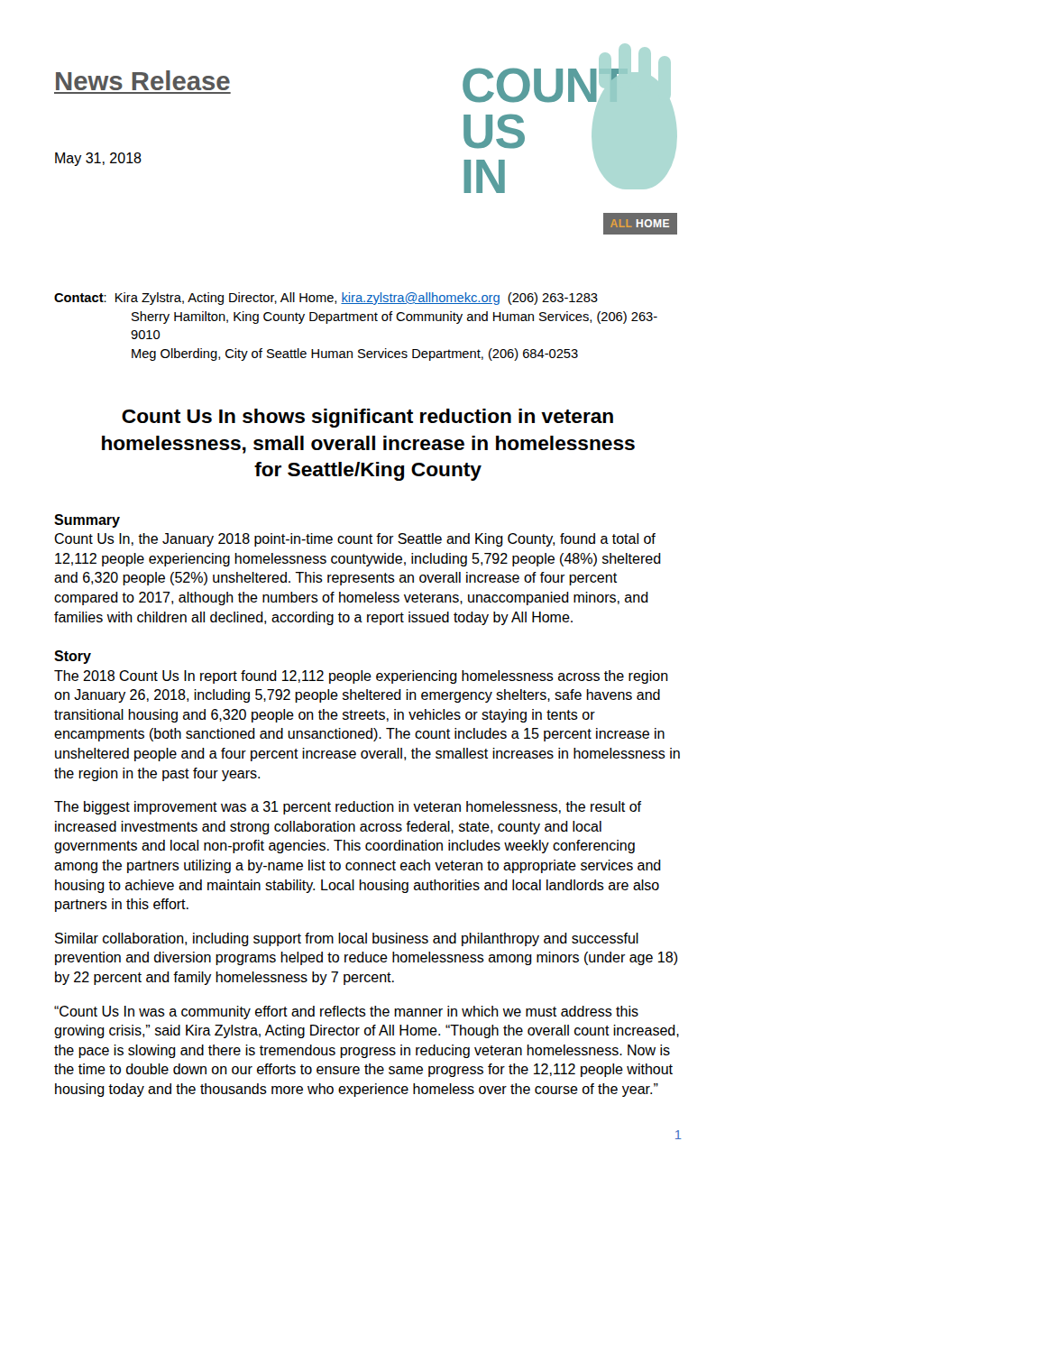COUNT
US
IN
ALL HOME
News Release
May 31, 2018
Contact: Kira Zylstra, Acting Director, All Home, kira.zylstra@allhomekc.org (206) 263-1283 Sherry Hamilton, King County Department of Community and Human Services, (206) 263-9010 Meg Olberding, City of Seattle Human Services Department, (206) 684-0253
Count Us In shows significant reduction in veteran homelessness, small overall increase in homelessness for Seattle/King County
Summary
Count Us In, the January 2018 point-in-time count for Seattle and King County, found a total of 12,112 people experiencing homelessness countywide, including 5,792 people (48%) sheltered and 6,320 people (52%) unsheltered. This represents an overall increase of four percent compared to 2017, although the numbers of homeless veterans, unaccompanied minors, and families with children all declined, according to a report issued today by All Home.
Story
The 2018 Count Us In report found 12,112 people experiencing homelessness across the region on January 26, 2018, including 5,792 people sheltered in emergency shelters, safe havens and transitional housing and 6,320 people on the streets, in vehicles or staying in tents or encampments (both sanctioned and unsanctioned). The count includes a 15 percent increase in unsheltered people and a four percent increase overall, the smallest increases in homelessness in the region in the past four years.
The biggest improvement was a 31 percent reduction in veteran homelessness, the result of increased investments and strong collaboration across federal, state, county and local governments and local non-profit agencies. This coordination includes weekly conferencing among the partners utilizing a by-name list to connect each veteran to appropriate services and housing to achieve and maintain stability. Local housing authorities and local landlords are also partners in this effort.
Similar collaboration, including support from local business and philanthropy and successful prevention and diversion programs helped to reduce homelessness among minors (under age 18) by 22 percent and family homelessness by 7 percent.
“Count Us In was a community effort and reflects the manner in which we must address this growing crisis,” said Kira Zylstra, Acting Director of All Home. “Though the overall count increased, the pace is slowing and there is tremendous progress in reducing veteran homelessness. Now is the time to double down on our efforts to ensure the same progress for the 12,112 people without housing today and the thousands more who experience homeless over the course of the year.”
1